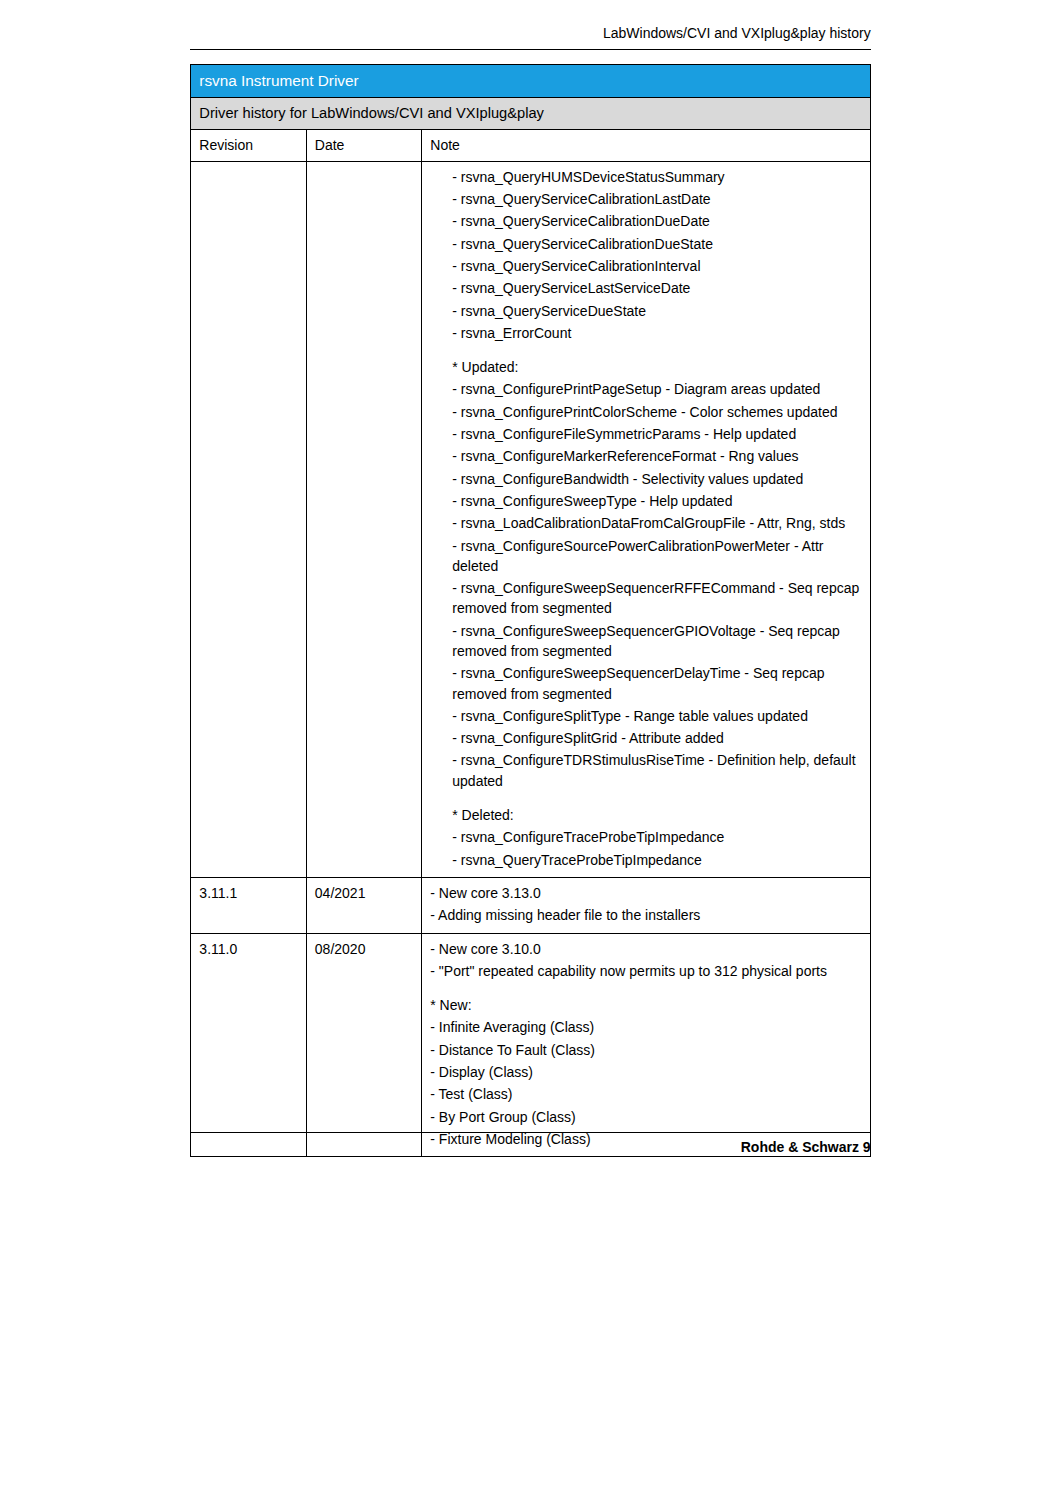LabWindows/CVI and VXIplug&play history
| rsvna Instrument Driver |
| Driver history for LabWindows/CVI and VXIplug&play |
| Revision | Date | Note |
| | | - rsvna_QueryHUMSDeviceStatusSummary - rsvna_QueryServiceCalibrationLastDate - rsvna_QueryServiceCalibrationDueDate - rsvna_QueryServiceCalibrationDueState - rsvna_QueryServiceCalibrationInterval - rsvna_QueryServiceLastServiceDate - rsvna_QueryServiceDueState - rsvna_ErrorCount * Updated: - rsvna_ConfigurePrintPageSetup - Diagram areas updated - rsvna_ConfigurePrintColorScheme - Color schemes updated - rsvna_ConfigureFileSymmetricParams - Help updated - rsvna_ConfigureMarkerReferenceFormat - Rng values - rsvna_ConfigureBandwidth - Selectivity values updated - rsvna_ConfigureSweepType - Help updated - rsvna_LoadCalibrationDataFromCalGroupFile - Attr, Rng, stds - rsvna_ConfigureSourcePowerCalibrationPowerMeter - Attr deleted - rsvna_ConfigureSweepSequencerRFFECommand - Seq repcap removed from segmented - rsvna_ConfigureSweepSequencerGPIOVoltage - Seq repcap removed from segmented - rsvna_ConfigureSweepSequencerDelayTime - Seq repcap removed from segmented - rsvna_ConfigureSplitType - Range table values updated - rsvna_ConfigureSplitGrid - Attribute added - rsvna_ConfigureTDRStimulusRiseTime - Definition help, default updated * Deleted: - rsvna_ConfigureTraceProbeTipImpedance - rsvna_QueryTraceProbeTipImpedance |
| 3.11.1 | 04/2021 | - New core 3.13.0 - Adding missing header file to the installers |
| 3.11.0 | 08/2020 | - New core 3.10.0 - "Port" repeated capability now permits up to 312 physical ports * New: - Infinite Averaging (Class) - Distance To Fault (Class) - Display (Class) - Test (Class) - By Port Group (Class) - Fixture Modeling (Class) |
Rohde & Schwarz 9